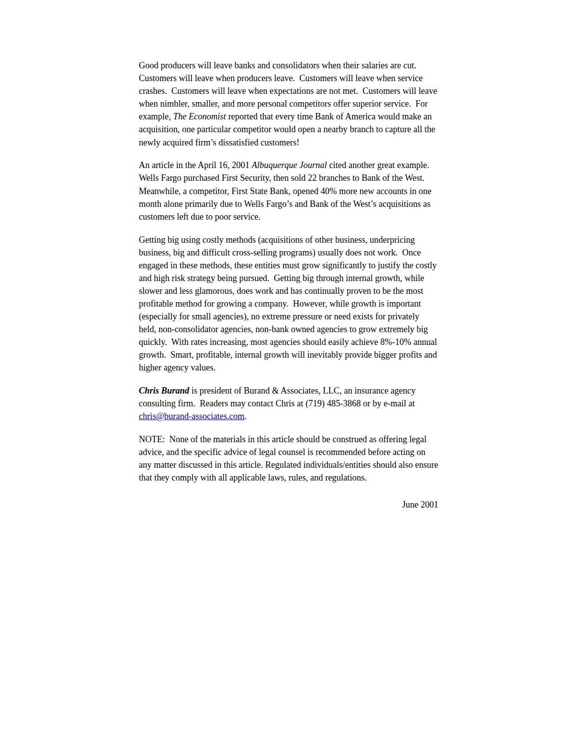Good producers will leave banks and consolidators when their salaries are cut. Customers will leave when producers leave. Customers will leave when service crashes. Customers will leave when expectations are not met. Customers will leave when nimbler, smaller, and more personal competitors offer superior service. For example, The Economist reported that every time Bank of America would make an acquisition, one particular competitor would open a nearby branch to capture all the newly acquired firm’s dissatisfied customers!
An article in the April 16, 2001 Albuquerque Journal cited another great example. Wells Fargo purchased First Security, then sold 22 branches to Bank of the West. Meanwhile, a competitor, First State Bank, opened 40% more new accounts in one month alone primarily due to Wells Fargo’s and Bank of the West’s acquisitions as customers left due to poor service.
Getting big using costly methods (acquisitions of other business, underpricing business, big and difficult cross-selling programs) usually does not work. Once engaged in these methods, these entities must grow significantly to justify the costly and high risk strategy being pursued. Getting big through internal growth, while slower and less glamorous, does work and has continually proven to be the most profitable method for growing a company. However, while growth is important (especially for small agencies), no extreme pressure or need exists for privately held, non-consolidator agencies, non-bank owned agencies to grow extremely big quickly. With rates increasing, most agencies should easily achieve 8%-10% annual growth. Smart, profitable, internal growth will inevitably provide bigger profits and higher agency values.
Chris Burand is president of Burand & Associates, LLC, an insurance agency consulting firm. Readers may contact Chris at (719) 485-3868 or by e-mail at chris@burand-associates.com.
NOTE: None of the materials in this article should be construed as offering legal advice, and the specific advice of legal counsel is recommended before acting on any matter discussed in this article. Regulated individuals/entities should also ensure that they comply with all applicable laws, rules, and regulations.
June 2001